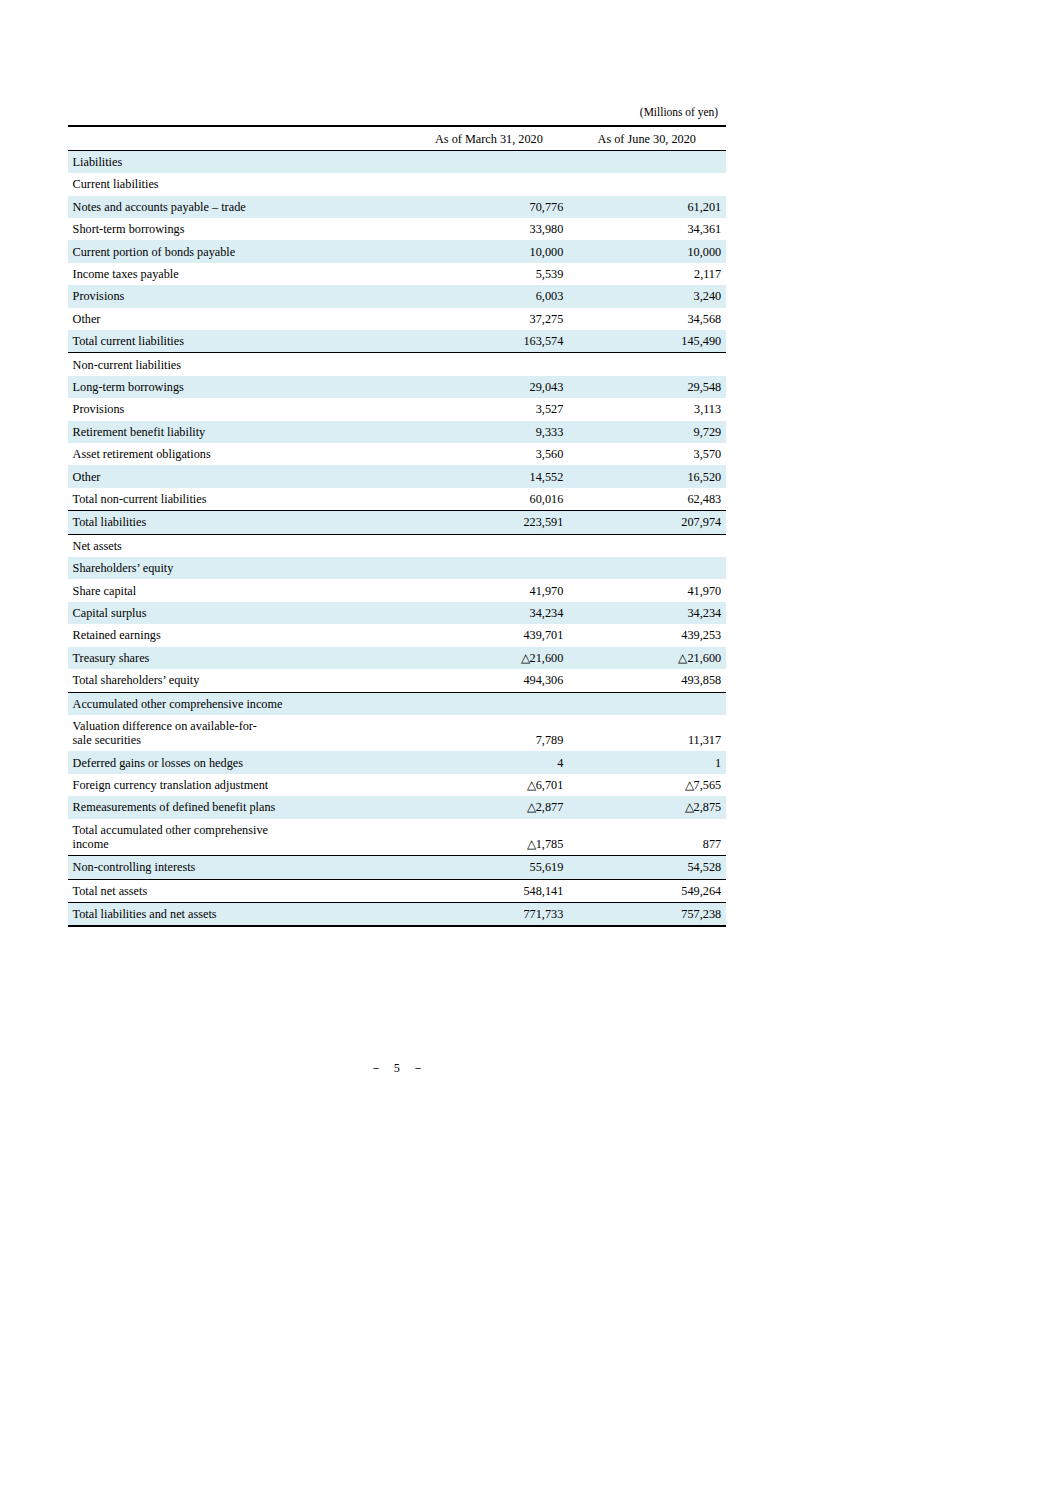(Millions of yen)
| | As of March 31, 2020 | As of June 30, 2020 |
| --- | --- | --- |
| Liabilities | | |
| Current liabilities | | |
| Notes and accounts payable – trade | 70,776 | 61,201 |
| Short-term borrowings | 33,980 | 34,361 |
| Current portion of bonds payable | 10,000 | 10,000 |
| Income taxes payable | 5,539 | 2,117 |
| Provisions | 6,003 | 3,240 |
| Other | 37,275 | 34,568 |
| Total current liabilities | 163,574 | 145,490 |
| Non-current liabilities | | |
| Long-term borrowings | 29,043 | 29,548 |
| Provisions | 3,527 | 3,113 |
| Retirement benefit liability | 9,333 | 9,729 |
| Asset retirement obligations | 3,560 | 3,570 |
| Other | 14,552 | 16,520 |
| Total non-current liabilities | 60,016 | 62,483 |
| Total liabilities | 223,591 | 207,974 |
| Net assets | | |
| Shareholders’ equity | | |
| Share capital | 41,970 | 41,970 |
| Capital surplus | 34,234 | 34,234 |
| Retained earnings | 439,701 | 439,253 |
| Treasury shares | △21,600 | △21,600 |
| Total shareholders’ equity | 494,306 | 493,858 |
| Accumulated other comprehensive income | | |
| Valuation difference on available-for- sale securities | 7,789 | 11,317 |
| Deferred gains or losses on hedges | 4 | 1 |
| Foreign currency translation adjustment | △6,701 | △7,565 |
| Remeasurements of defined benefit plans | △2,877 | △2,875 |
| Total accumulated other comprehensive income | △1,785 | 877 |
| Non-controlling interests | 55,619 | 54,528 |
| Total net assets | 548,141 | 549,264 |
| Total liabilities and net assets | 771,733 | 757,238 |
－　5　－